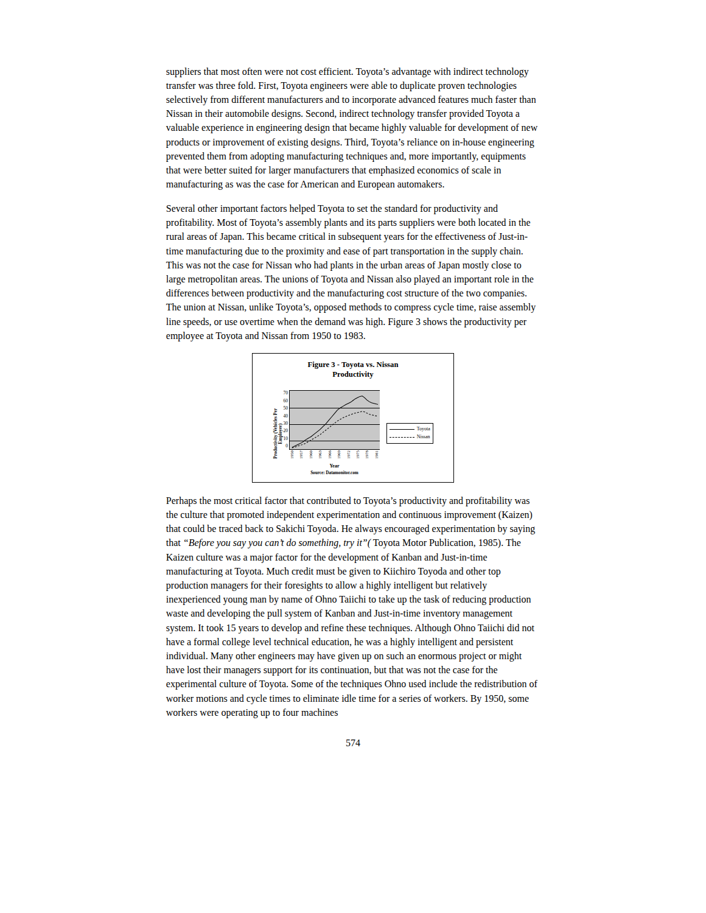suppliers that most often were not cost efficient. Toyota’s advantage with indirect technology transfer was three fold. First, Toyota engineers were able to duplicate proven technologies selectively from different manufacturers and to incorporate advanced features much faster than Nissan in their automobile designs. Second, indirect technology transfer provided Toyota a valuable experience in engineering design that became highly valuable for development of new products or improvement of existing designs. Third, Toyota’s reliance on in-house engineering prevented them from adopting manufacturing techniques and, more importantly, equipments that were better suited for larger manufacturers that emphasized economics of scale in manufacturing as was the case for American and European automakers.
Several other important factors helped Toyota to set the standard for productivity and profitability. Most of Toyota’s assembly plants and its parts suppliers were both located in the rural areas of Japan. This became critical in subsequent years for the effectiveness of Just-in-time manufacturing due to the proximity and ease of part transportation in the supply chain. This was not the case for Nissan who had plants in the urban areas of Japan mostly close to large metropolitan areas. The unions of Toyota and Nissan also played an important role in the differences between productivity and the manufacturing cost structure of the two companies. The union at Nissan, unlike Toyota’s, opposed methods to compress cycle time, raise assembly line speeds, or use overtime when the demand was high. Figure 3 shows the productivity per employee at Toyota and Nissan from 1950 to 1983.
Figure 3 - Toyota vs. Nissan
Productivity
Productivity (Vehicles Per Employee)
70 60 50 40 30 20 10 0
1950 1957 1960 1963 1966 1969 1972 1975 1978 1981
Year
Source: Datamonitor.com
Toyota
Nissan
Perhaps the most critical factor that contributed to Toyota’s productivity and profitability was the culture that promoted independent experimentation and continuous improvement (Kaizen) that could be traced back to Sakichi Toyoda. He always encouraged experimentation by saying that “Before you say you can’t do something, try it”( Toyota Motor Publication, 1985). The Kaizen culture was a major factor for the development of Kanban and Just-in-time manufacturing at Toyota. Much credit must be given to Kiichiro Toyoda and other top production managers for their foresights to allow a highly intelligent but relatively inexperienced young man by name of Ohno Taiichi to take up the task of reducing production waste and developing the pull system of Kanban and Just-in-time inventory management system. It took 15 years to develop and refine these techniques. Although Ohno Taiichi did not have a formal college level technical education, he was a highly intelligent and persistent individual. Many other engineers may have given up on such an enormous project or might have lost their managers support for its continuation, but that was not the case for the experimental culture of Toyota. Some of the techniques Ohno used include the redistribution of worker motions and cycle times to eliminate idle time for a series of workers. By 1950, some workers were operating up to four machines
574